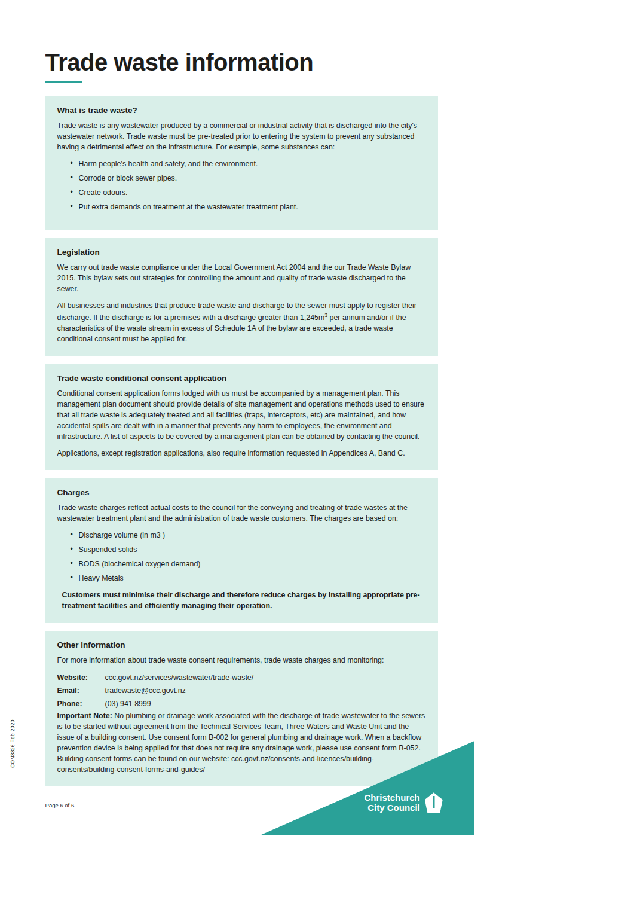Trade waste information
What is trade waste?
Trade waste is any wastewater produced by a commercial or industrial activity that is discharged into the city's wastewater network. Trade waste must be pre-treated prior to entering the system to prevent any substanced having a detrimental effect on the infrastructure. For example, some substances can:
Harm people's health and safety, and the environment.
Corrode or block sewer pipes.
Create odours.
Put extra demands on treatment at the wastewater treatment plant.
Legislation
We carry out trade waste compliance under the Local Government Act 2004 and the our Trade Waste Bylaw 2015. This bylaw sets out strategies for controlling the amount and quality of trade waste discharged to the sewer.
All businesses and industries that produce trade waste and discharge to the sewer must apply to register their discharge. If the discharge is for a premises with a discharge greater than 1,245m3 per annum and/or if the characteristics of the waste stream in excess of Schedule 1A of the bylaw are exceeded, a trade waste conditional consent must be applied for.
Trade waste conditional consent application
Conditional consent application forms lodged with us must be accompanied by a management plan. This management plan document should provide details of site management and operations methods used to ensure that all trade waste is adequately treated and all facilities (traps, interceptors, etc) are maintained, and how accidental spills are dealt with in a manner that prevents any harm to employees, the environment and infrastructure. A list of aspects to be covered by a management plan can be obtained by contacting the council.
Applications, except registration applications, also require information requested in Appendices A, Band C.
Charges
Trade waste charges reflect actual costs to the council for the conveying and treating of trade wastes at the wastewater treatment plant and the administration of trade waste customers. The charges are based on:
Discharge volume (in m3 )
Suspended solids
BODS (biochemical oxygen demand)
Heavy Metals
Customers must minimise their discharge and therefore reduce charges by installing appropriate pre-treatment facilities and efficiently managing their operation.
Other information
For more information about trade waste consent requirements, trade waste charges and monitoring:
Website: ccc.govt.nz/services/wastewater/trade-waste/
Email: tradewaste@ccc.govt.nz
Phone:(03) 941 8999
Important Note: No plumbing or drainage work associated with the discharge of trade wastewater to the sewers is to be started without agreement from the Technical Services Team, Three Waters and Waste Unit and the issue of a building consent. Use consent form B-002 for general plumbing and drainage work. When a backflow prevention device is being applied for that does not require any drainage work, please use consent form B-052. Building consent forms can be found on our website: ccc.govt.nz/consents-and-licences/building-consents/building-consent-forms-and-guides/
CON3326 Feb 2020
Page 6 of 6
Christchurch
City Council